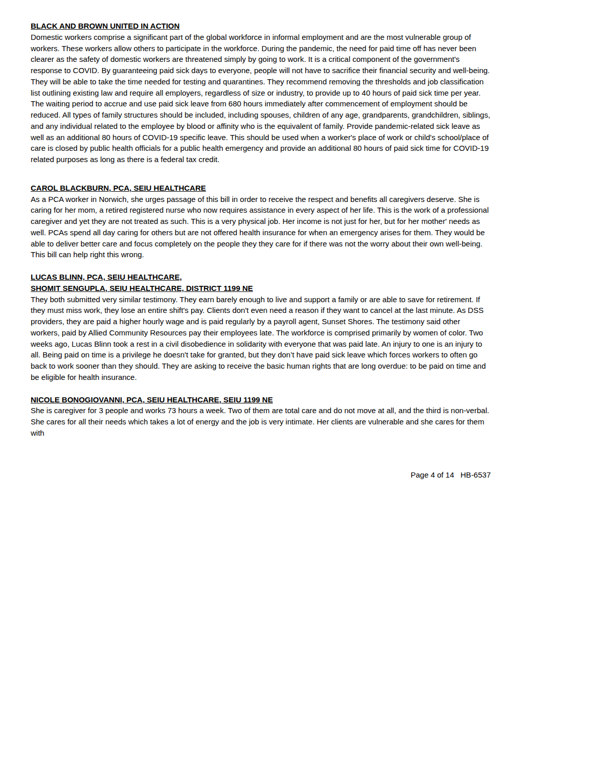BLACK AND BROWN UNITED IN ACTION
Domestic workers comprise a significant part of the global workforce in informal employment and are the most vulnerable group of workers. These workers allow others to participate in the workforce. During the pandemic, the need for paid time off has never been clearer as the safety of domestic workers are threatened simply by going to work. It is a critical component of the government's response to COVID. By guaranteeing paid sick days to everyone, people will not have to sacrifice their financial security and well-being. They will be able to take the time needed for testing and quarantines. They recommend removing the thresholds and job classification list outlining existing law and require all employers, regardless of size or industry, to provide up to 40 hours of paid sick time per year. The waiting period to accrue and use paid sick leave from 680 hours immediately after commencement of employment should be reduced. All types of family structures should be included, including spouses, children of any age, grandparents, grandchildren, siblings, and any individual related to the employee by blood or affinity who is the equivalent of family. Provide pandemic-related sick leave as well as an additional 80 hours of COVID-19 specific leave. This should be used when a worker's place of work or child's school/place of care is closed by public health officials for a public health emergency and provide an additional 80 hours of paid sick time for COVID-19 related purposes as long as there is a federal tax credit.
CAROL BLACKBURN, PCA, SEIU HEALTHCARE
As a PCA worker in Norwich, she urges passage of this bill in order to receive the respect and benefits all caregivers deserve. She is caring for her mom, a retired registered nurse who now requires assistance in every aspect of her life. This is the work of a professional caregiver and yet they are not treated as such. This is a very physical job. Her income is not just for her, but for her mother' needs as well. PCAs spend all day caring for others but are not offered health insurance for when an emergency arises for them. They would be able to deliver better care and focus completely on the people they they care for if there was not the worry about their own well-being. This bill can help right this wrong.
LUCAS BLINN, PCA, SEIU HEALTHCARE,
SHOMIT SENGUPLA, SEIU HEALTHCARE, DISTRICT 1199 NE
They both submitted very similar testimony. They earn barely enough to live and support a family or are able to save for retirement. If they must miss work, they lose an entire shift's pay. Clients don't even need a reason if they want to cancel at the last minute. As DSS providers, they are paid a higher hourly wage and is paid regularly by a payroll agent, Sunset Shores. The testimony said other workers, paid by Allied Community Resources pay their employees late. The workforce is comprised primarily by women of color. Two weeks ago, Lucas Blinn took a rest in a civil disobedience in solidarity with everyone that was paid late. An injury to one is an injury to all. Being paid on time is a privilege he doesn't take for granted, but they don’t have paid sick leave which forces workers to often go back to work sooner than they should. They are asking to receive the basic human rights that are long overdue: to be paid on time and be eligible for health insurance.
NICOLE BONOGIOVANNI, PCA, SEIU HEALTHCARE, SEIU 1199 NE
She is caregiver for 3 people and works 73 hours a week. Two of them are total care and do not move at all, and the third is non-verbal. She cares for all their needs which takes a lot of energy and the job is very intimate. Her clients are vulnerable and she cares for them with
Page 4 of 14 HB-6537